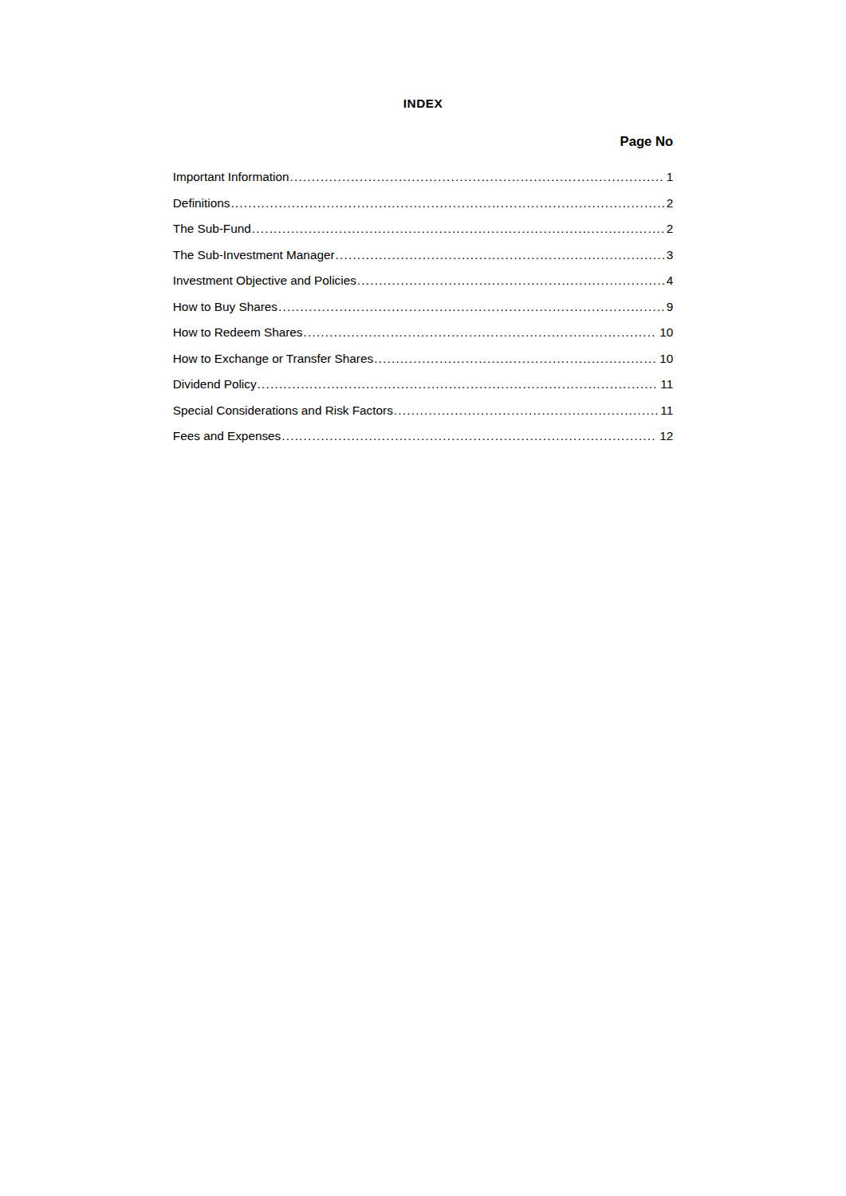INDEX
Page No
Important Information ................................................................................................................. 1
Definitions ............................................................................................................................... 2
The Sub-Fund ......................................................................................................................... 2
The Sub-Investment Manager ................................................................................................. 3
Investment Objective and Policies ......................................................................................... 4
How to Buy Shares ................................................................................................................. 9
How to Redeem Shares ....................................................................................................... 10
How to Exchange or Transfer Shares ..................................................................................... 10
Dividend Policy ..................................................................................................................... 11
Special Considerations and Risk Factors .............................................................................. 11
Fees and Expenses ............................................................................................................. 12